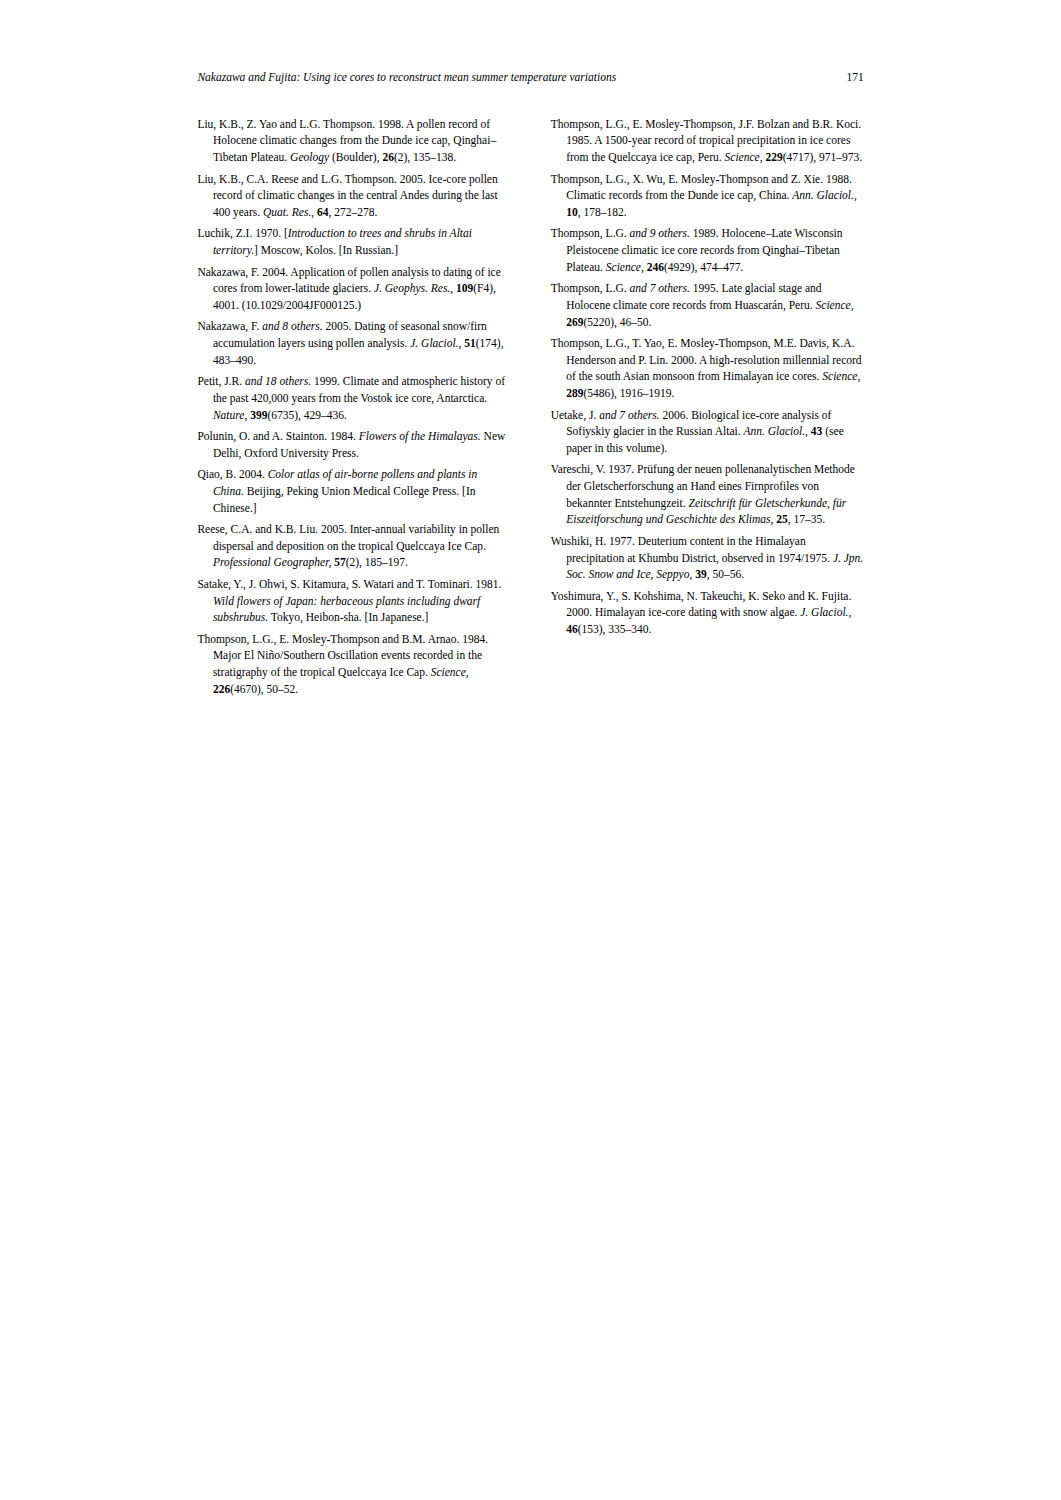Nakazawa and Fujita: Using ice cores to reconstruct mean summer temperature variations 171
Liu, K.B., Z. Yao and L.G. Thompson. 1998. A pollen record of Holocene climatic changes from the Dunde ice cap, Qinghai–Tibetan Plateau. Geology (Boulder), 26(2), 135–138.
Liu, K.B., C.A. Reese and L.G. Thompson. 2005. Ice-core pollen record of climatic changes in the central Andes during the last 400 years. Quat. Res., 64, 272–278.
Luchik, Z.I. 1970. [Introduction to trees and shrubs in Altai territory.] Moscow, Kolos. [In Russian.]
Nakazawa, F. 2004. Application of pollen analysis to dating of ice cores from lower-latitude glaciers. J. Geophys. Res., 109(F4), 4001. (10.1029/2004JF000125.)
Nakazawa, F. and 8 others. 2005. Dating of seasonal snow/firn accumulation layers using pollen analysis. J. Glaciol., 51(174), 483–490.
Petit, J.R. and 18 others. 1999. Climate and atmospheric history of the past 420,000 years from the Vostok ice core, Antarctica. Nature, 399(6735), 429–436.
Polunin, O. and A. Stainton. 1984. Flowers of the Himalayas. New Delhi, Oxford University Press.
Qiao, B. 2004. Color atlas of air-borne pollens and plants in China. Beijing, Peking Union Medical College Press. [In Chinese.]
Reese, C.A. and K.B. Liu. 2005. Inter-annual variability in pollen dispersal and deposition on the tropical Quelccaya Ice Cap. Professional Geographer, 57(2), 185–197.
Satake, Y., J. Ohwi, S. Kitamura, S. Watari and T. Tominari. 1981. Wild flowers of Japan: herbaceous plants including dwarf subshrubus. Tokyo, Heibon-sha. [In Japanese.]
Thompson, L.G., E. Mosley-Thompson and B.M. Arnao. 1984. Major El Niño/Southern Oscillation events recorded in the stratigraphy of the tropical Quelccaya Ice Cap. Science, 226(4670), 50–52.
Thompson, L.G., E. Mosley-Thompson, J.F. Bolzan and B.R. Koci. 1985. A 1500-year record of tropical precipitation in ice cores from the Quelccaya ice cap, Peru. Science, 229(4717), 971–973.
Thompson, L.G., X. Wu, E. Mosley-Thompson and Z. Xie. 1988. Climatic records from the Dunde ice cap, China. Ann. Glaciol., 10, 178–182.
Thompson, L.G. and 9 others. 1989. Holocene–Late Wisconsin Pleistocene climatic ice core records from Qinghai–Tibetan Plateau. Science, 246(4929), 474–477.
Thompson, L.G. and 7 others. 1995. Late glacial stage and Holocene climate core records from Huascarán, Peru. Science, 269(5220), 46–50.
Thompson, L.G., T. Yao, E. Mosley-Thompson, M.E. Davis, K.A. Henderson and P. Lin. 2000. A high-resolution millennial record of the south Asian monsoon from Himalayan ice cores. Science, 289(5486), 1916–1919.
Uetake, J. and 7 others. 2006. Biological ice-core analysis of Sofiyskiy glacier in the Russian Altai. Ann. Glaciol., 43 (see paper in this volume).
Vareschi, V. 1937. Prüfung der neuen pollenanalytischen Methode der Gletscherforschung an Hand eines Firnprofiles von bekannter Entstehungzeit. Zeitschrift für Gletscherkunde, für Eiszeitforschung und Geschichte des Klimas, 25, 17–35.
Wushiki, H. 1977. Deuterium content in the Himalayan precipitation at Khumbu District, observed in 1974/1975. J. Jpn. Soc. Snow and Ice, Seppyo, 39, 50–56.
Yoshimura, Y., S. Kohshima, N. Takeuchi, K. Seko and K. Fujita. 2000. Himalayan ice-core dating with snow algae. J. Glaciol., 46(153), 335–340.